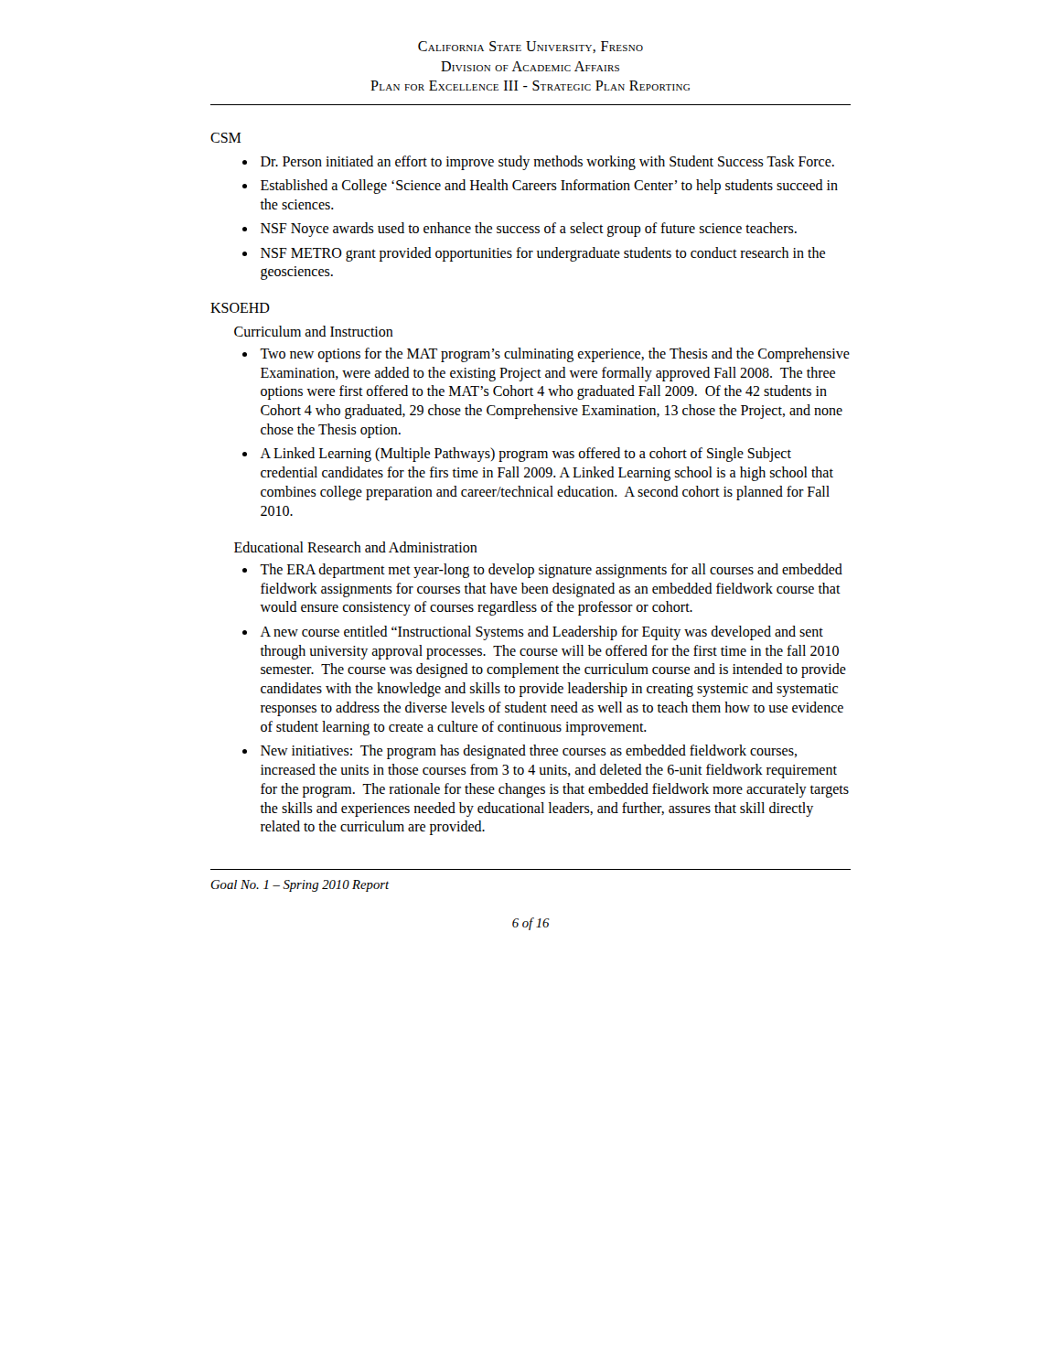California State University, Fresno
Division of Academic Affairs
Plan for Excellence III - Strategic Plan Reporting
CSM
Dr. Person initiated an effort to improve study methods working with Student Success Task Force.
Established a College ‘Science and Health Careers Information Center’ to help students succeed in the sciences.
NSF Noyce awards used to enhance the success of a select group of future science teachers.
NSF METRO grant provided opportunities for undergraduate students to conduct research in the geosciences.
KSOEHD
Curriculum and Instruction
Two new options for the MAT program’s culminating experience, the Thesis and the Comprehensive Examination, were added to the existing Project and were formally approved Fall 2008. The three options were first offered to the MAT’s Cohort 4 who graduated Fall 2009. Of the 42 students in Cohort 4 who graduated, 29 chose the Comprehensive Examination, 13 chose the Project, and none chose the Thesis option.
A Linked Learning (Multiple Pathways) program was offered to a cohort of Single Subject credential candidates for the firs time in Fall 2009. A Linked Learning school is a high school that combines college preparation and career/technical education. A second cohort is planned for Fall 2010.
Educational Research and Administration
The ERA department met year-long to develop signature assignments for all courses and embedded fieldwork assignments for courses that have been designated as an embedded fieldwork course that would ensure consistency of courses regardless of the professor or cohort.
A new course entitled “Instructional Systems and Leadership for Equity was developed and sent through university approval processes. The course will be offered for the first time in the fall 2010 semester. The course was designed to complement the curriculum course and is intended to provide candidates with the knowledge and skills to provide leadership in creating systemic and systematic responses to address the diverse levels of student need as well as to teach them how to use evidence of student learning to create a culture of continuous improvement.
New initiatives: The program has designated three courses as embedded fieldwork courses, increased the units in those courses from 3 to 4 units, and deleted the 6-unit fieldwork requirement for the program. The rationale for these changes is that embedded fieldwork more accurately targets the skills and experiences needed by educational leaders, and further, assures that skill directly related to the curriculum are provided.
Goal No. 1 – Spring 2010 Report
6 of 16